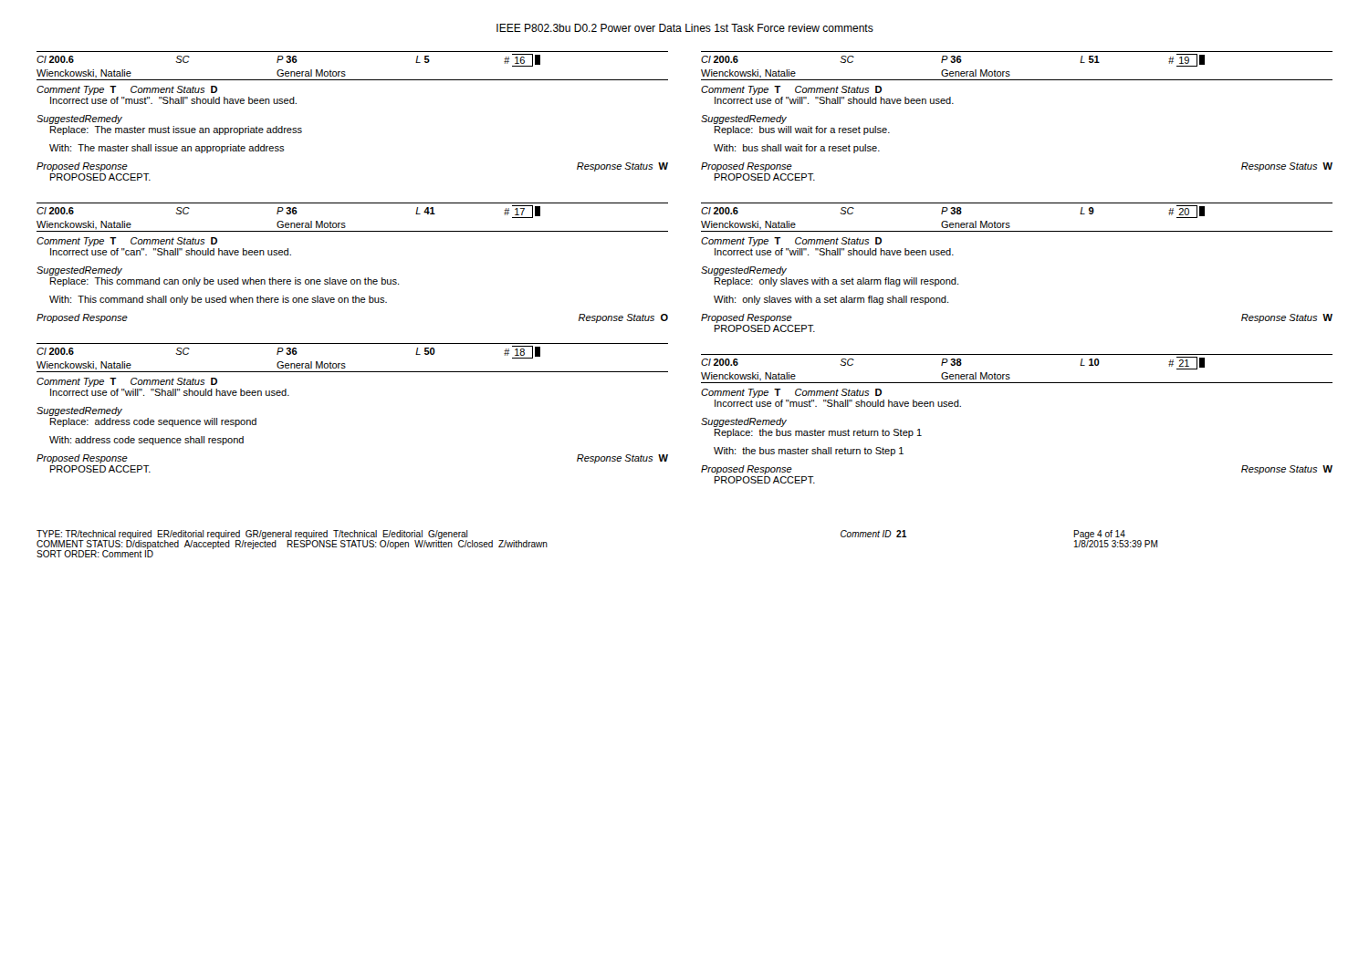IEEE P802.3bu D0.2 Power over Data Lines 1st Task Force review comments
| / Cl 200.6 / SC / P 36 / L 5 / # 16 / / Wienckowski, Natalie / General Motors / Comment Type T Comment Status D Incorrect use of "must". "Shall" should have been used. SuggestedRemedy Replace: The master must issue an appropriate address With: The master shall issue an appropriate address Proposed Response Response Status W PROPOSED ACCEPT. / Cl 200.6 / SC / P 36 / L 41 / # 17 / / Wienckowski, Natalie / General Motors / Comment Type T Comment Status D Incorrect use of "can". "Shall" should have been used. SuggestedRemedy Replace: This command can only be used when there is one slave on the bus. With: This command shall only be used when there is one slave on the bus. Proposed Response Response Status O / Cl 200.6 / SC / P 36 / L 50 / # 18 / / Wienckowski, Natalie / General Motors / Comment Type T Comment Status D Incorrect use of "will". "Shall" should have been used. SuggestedRemedy Replace: address code sequence will respond With: address code sequence shall respond Proposed Response Response Status W PROPOSED ACCEPT. | / Cl 200.6 / SC / P 36 / L 51 / # 19 / / Wienckowski, Natalie / General Motors / Comment Type T Comment Status D Incorrect use of "will". "Shall" should have been used. SuggestedRemedy Replace: bus will wait for a reset pulse. With: bus shall wait for a reset pulse. Proposed Response Response Status W PROPOSED ACCEPT. / Cl 200.6 / SC / P 38 / L 9 / # 20 / / Wienckowski, Natalie / General Motors / Comment Type T Comment Status D Incorrect use of "will". "Shall" should have been used. SuggestedRemedy Replace: only slaves with a set alarm flag will respond. With: only slaves with a set alarm flag shall respond. Proposed Response Response Status W PROPOSED ACCEPT. / Cl 200.6 / SC / P 38 / L 10 / # 21 / / Wienckowski, Natalie / General Motors / Comment Type T Comment Status D Incorrect use of "must". "Shall" should have been used. SuggestedRemedy Replace: the bus master must return to Step 1 With: the bus master shall return to Step 1 Proposed Response Response Status W PROPOSED ACCEPT. |
| TYPE: TR/technical required ER/editorial required GR/general required T/technical E/editorial G/general COMMENT STATUS: D/dispatched A/accepted R/rejected RESPONSE STATUS: O/open W/written C/closed Z/withdrawn SORT ORDER: Comment ID | Comment ID 21 | Page 4 of 14 1/8/2015 3:53:39 PM |